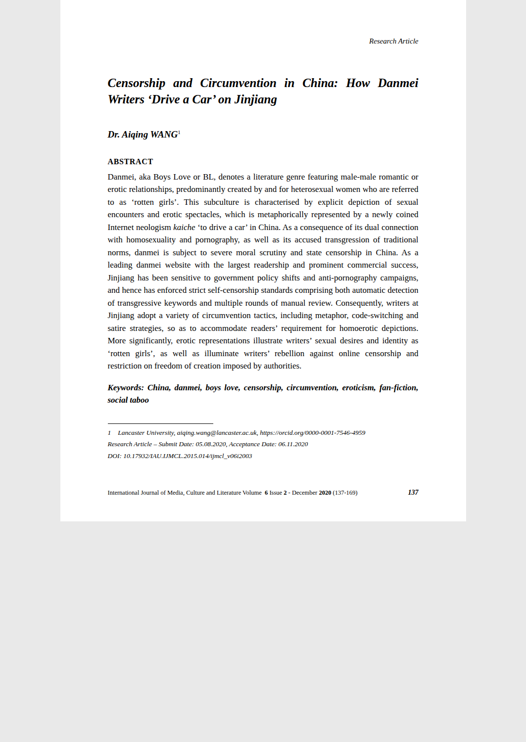Research Article
Censorship and Circumvention in China: How Danmei Writers ‘Drive a Car’ on Jinjiang
Dr. Aiqing WANG1
ABSTRACT
Danmei, aka Boys Love or BL, denotes a literature genre featuring male-male romantic or erotic relationships, predominantly created by and for heterosexual women who are referred to as ‘rotten girls’. This subculture is characterised by explicit depiction of sexual encounters and erotic spectacles, which is metaphorically represented by a newly coined Internet neologism kaiche ‘to drive a car’ in China. As a consequence of its dual connection with homosexuality and pornography, as well as its accused transgression of traditional norms, danmei is subject to severe moral scrutiny and state censorship in China. As a leading danmei website with the largest readership and prominent commercial success, Jinjiang has been sensitive to government policy shifts and anti-pornography campaigns, and hence has enforced strict self-censorship standards comprising both automatic detection of transgressive keywords and multiple rounds of manual review. Consequently, writers at Jinjiang adopt a variety of circumvention tactics, including metaphor, code-switching and satire strategies, so as to accommodate readers’ requirement for homoerotic depictions. More significantly, erotic representations illustrate writers’ sexual desires and identity as ‘rotten girls’, as well as illuminate writers’ rebellion against online censorship and restriction on freedom of creation imposed by authorities.
Keywords: China, danmei, boys love, censorship, circumvention, eroticism, fan-fiction, social taboo
1 Lancaster University, aiqing.wang@lancaster.ac.uk, https://orcid.org/0000-0001-7546-4959
Research Article – Submit Date: 05.08.2020, Acceptance Date: 06.11.2020
DOI: 10.17932/IAU.IJMCL.2015.014/ijmcl_v06i2003
International Journal of Media, Culture and Literature Volume 6 Issue 2 - December 2020 (137-169) 137